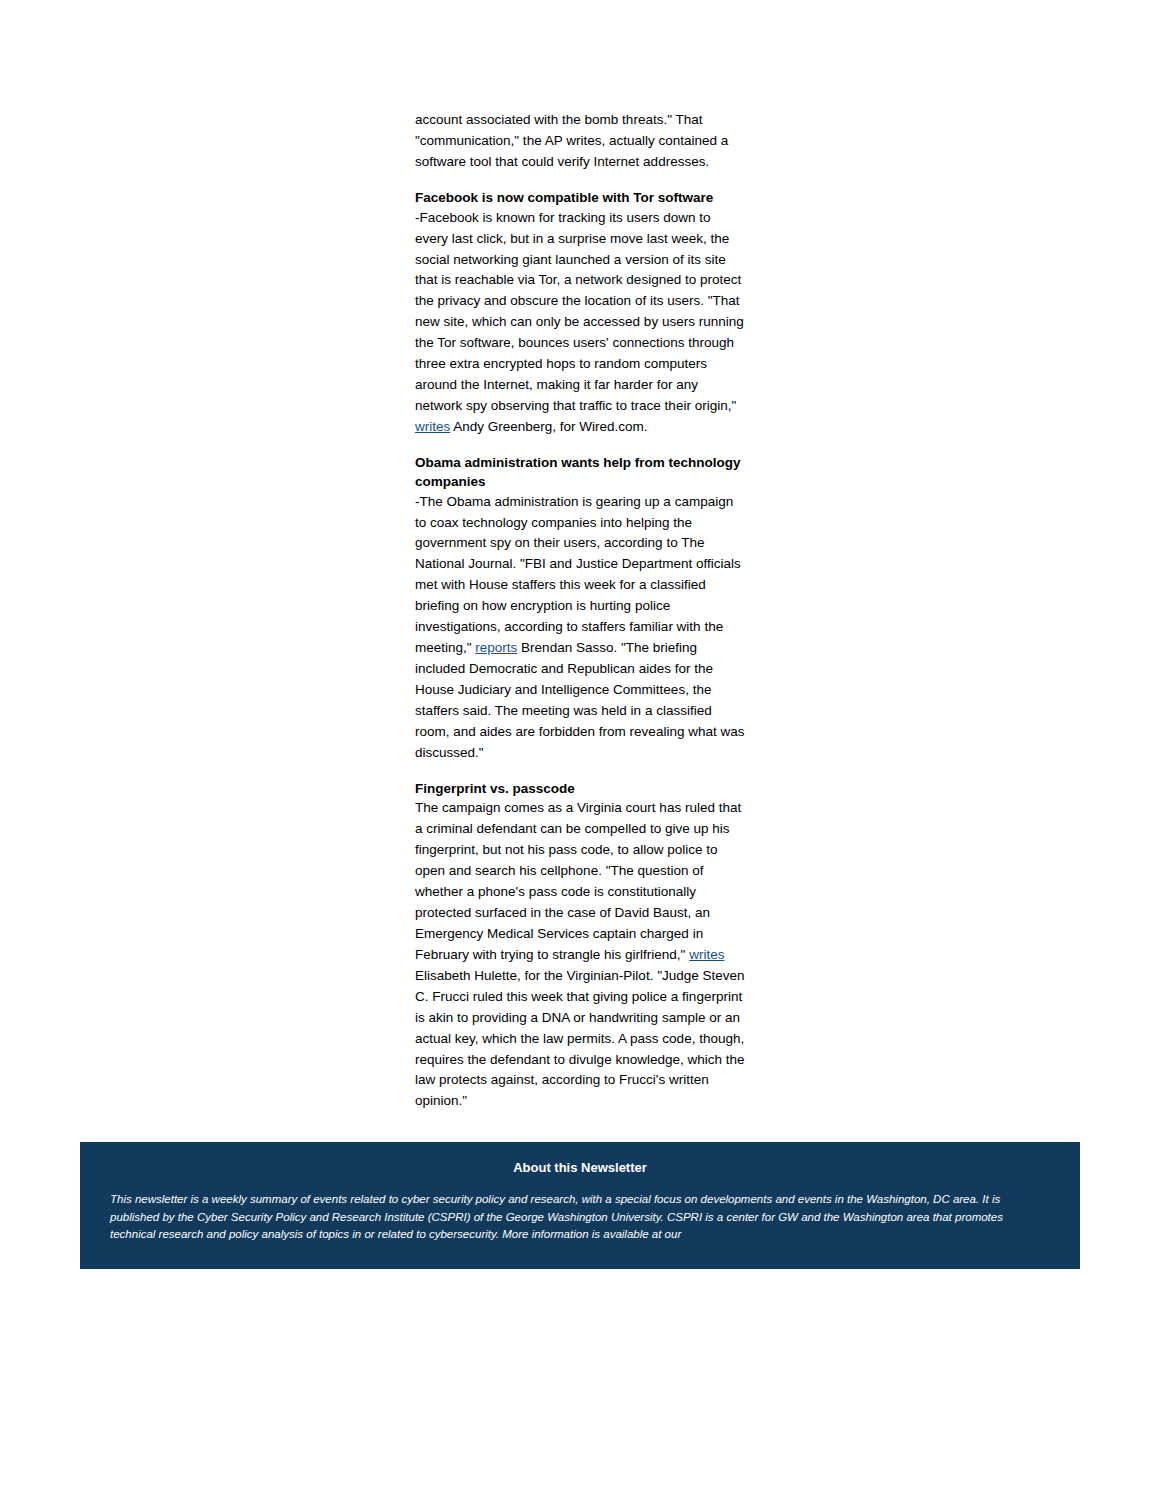account associated with the bomb threats." That "communication," the AP writes, actually contained a software tool that could verify Internet addresses.
Facebook is now compatible with Tor software
-Facebook is known for tracking its users down to every last click, but in a surprise move last week, the social networking giant launched a version of its site that is reachable via Tor, a network designed to protect the privacy and obscure the location of its users. "That new site, which can only be accessed by users running the Tor software, bounces users' connections through three extra encrypted hops to random computers around the Internet, making it far harder for any network spy observing that traffic to trace their origin," writes Andy Greenberg, for Wired.com.
Obama administration wants help from technology companies
-The Obama administration is gearing up a campaign to coax technology companies into helping the government spy on their users, according to The National Journal. "FBI and Justice Department officials met with House staffers this week for a classified briefing on how encryption is hurting police investigations, according to staffers familiar with the meeting," reports Brendan Sasso. "The briefing included Democratic and Republican aides for the House Judiciary and Intelligence Committees, the staffers said. The meeting was held in a classified room, and aides are forbidden from revealing what was discussed."
Fingerprint vs. passcode
The campaign comes as a Virginia court has ruled that a criminal defendant can be compelled to give up his fingerprint, but not his pass code, to allow police to open and search his cellphone. "The question of whether a phone's pass code is constitutionally protected surfaced in the case of David Baust, an Emergency Medical Services captain charged in February with trying to strangle his girlfriend," writes Elisabeth Hulette, for the Virginian-Pilot. "Judge Steven C. Frucci ruled this week that giving police a fingerprint is akin to providing a DNA or handwriting sample or an actual key, which the law permits. A pass code, though, requires the defendant to divulge knowledge, which the law protects against, according to Frucci's written opinion."
About this Newsletter
This newsletter is a weekly summary of events related to cyber security policy and research, with a special focus on developments and events in the Washington, DC area. It is published by the Cyber Security Policy and Research Institute (CSPRI) of the George Washington University. CSPRI is a center for GW and the Washington area that promotes technical research and policy analysis of topics in or related to cybersecurity. More information is available at our